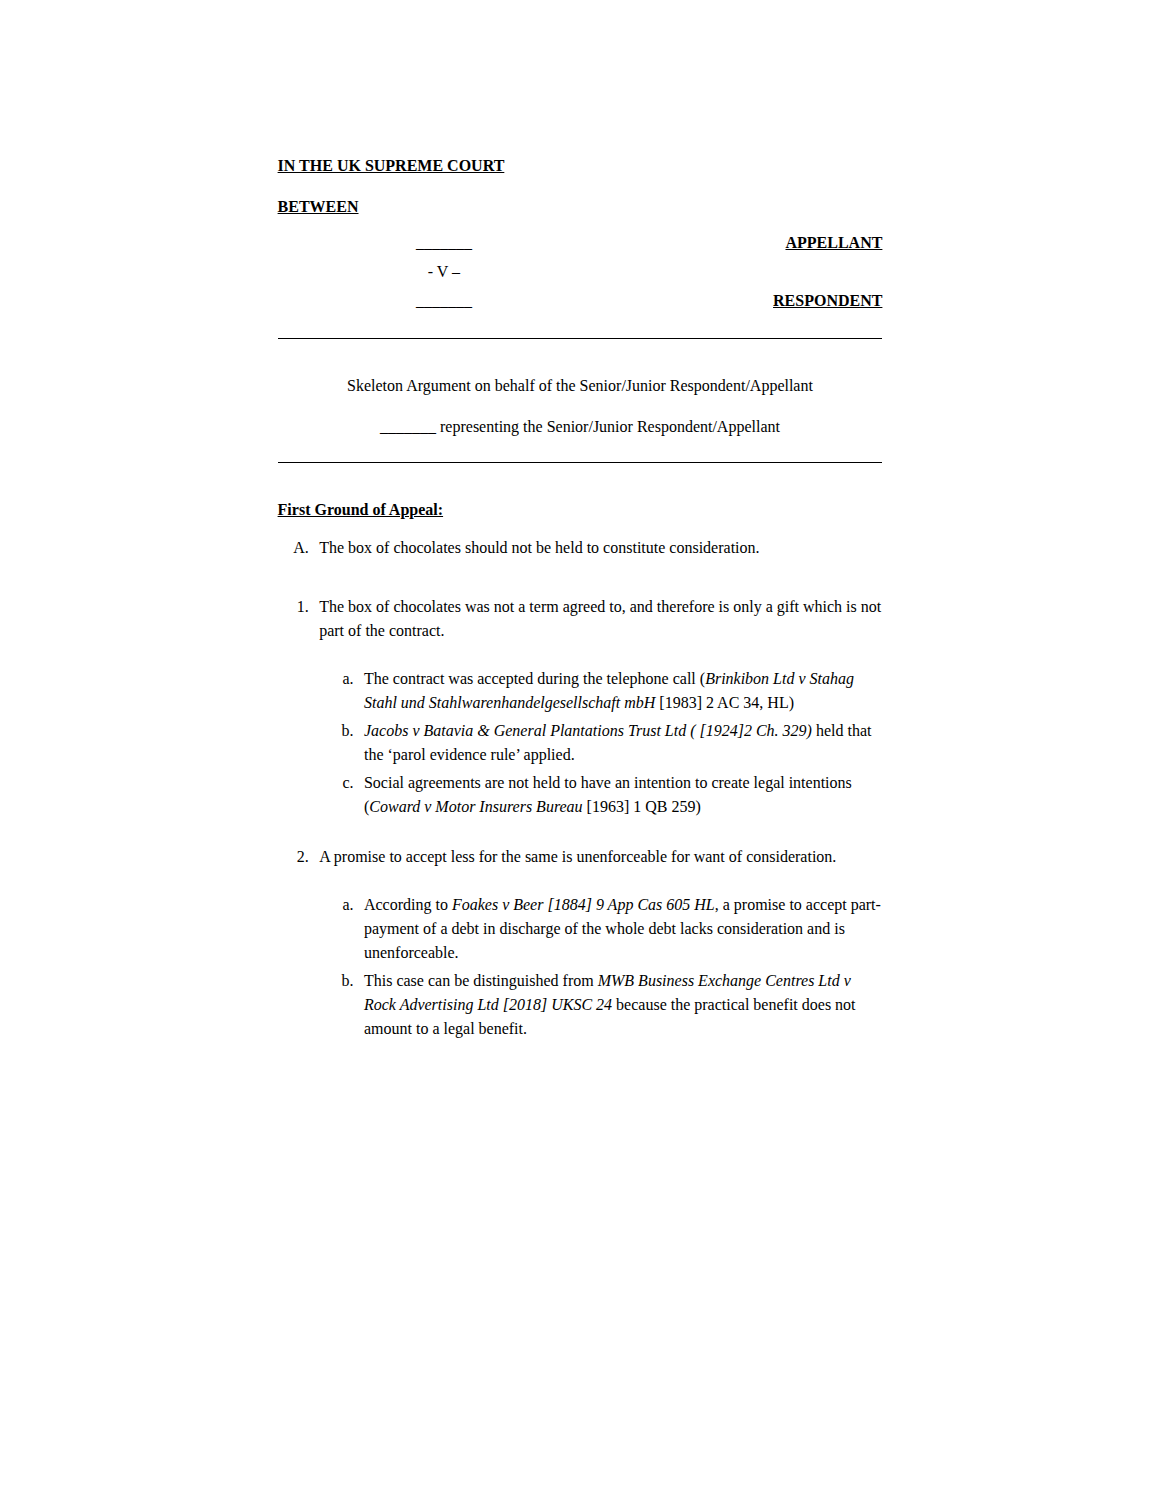IN THE UK SUPREME COURT
BETWEEN
| _______ | APPELLANT |
| - V – | |
| _______ | RESPONDENT |
Skeleton Argument on behalf of the Senior/Junior Respondent/Appellant
_______ representing the Senior/Junior Respondent/Appellant
First Ground of Appeal:
The box of chocolates should not be held to constitute consideration.
The box of chocolates was not a term agreed to, and therefore is only a gift which is not part of the contract.
The contract was accepted during the telephone call (Brinkibon Ltd v Stahag Stahl und Stahlwarenhandelgesellschaft mbH [1983] 2 AC 34, HL)
Jacobs v Batavia & General Plantations Trust Ltd ( [1924]2 Ch. 329) held that the ‘parol evidence rule’ applied.
Social agreements are not held to have an intention to create legal intentions (Coward v Motor Insurers Bureau [1963] 1 QB 259)
A promise to accept less for the same is unenforceable for want of consideration.
According to Foakes v Beer [1884] 9 App Cas 605 HL, a promise to accept part-payment of a debt in discharge of the whole debt lacks consideration and is unenforceable.
This case can be distinguished from MWB Business Exchange Centres Ltd v Rock Advertising Ltd [2018] UKSC 24 because the practical benefit does not amount to a legal benefit.